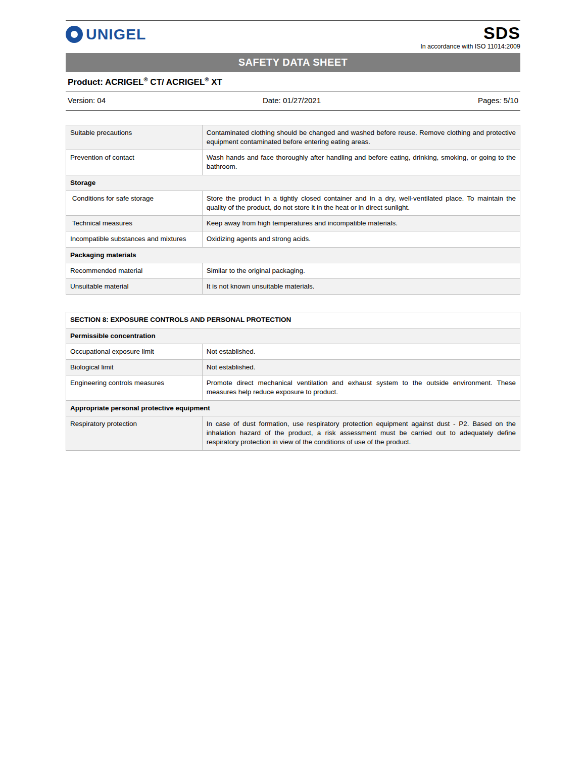UNIGEL
SDS
In accordance with ISO 11014:2009
SAFETY DATA SHEET
Product: ACRIGEL® CT/ ACRIGEL® XT
Version: 04 Date: 01/27/2021 Pages: 5/10
| Suitable precautions | Contaminated clothing should be changed and washed before reuse. Remove clothing and protective equipment contaminated before entering eating areas. |
| Prevention of contact | Wash hands and face thoroughly after handling and before eating, drinking, smoking, or going to the bathroom. |
| Storage |
| Conditions for safe storage | Store the product in a tightly closed container and in a dry, well-ventilated place. To maintain the quality of the product, do not store it in the heat or in direct sunlight. |
| Technical measures | Keep away from high temperatures and incompatible materials. |
| Incompatible substances and mixtures | Oxidizing agents and strong acids. |
| Packaging materials |
| Recommended material | Similar to the original packaging. |
| Unsuitable material | It is not known unsuitable materials. |
SECTION 8: EXPOSURE CONTROLS AND PERSONAL PROTECTION
| Permissible concentration |
| Occupational exposure limit | Not established. |
| Biological limit | Not established. |
| Engineering controls measures | Promote direct mechanical ventilation and exhaust system to the outside environment. These measures help reduce exposure to product. |
| Appropriate personal protective equipment |
| Respiratory protection | In case of dust formation, use respiratory protection equipment against dust - P2. Based on the inhalation hazard of the product, a risk assessment must be carried out to adequately define respiratory protection in view of the conditions of use of the product. |